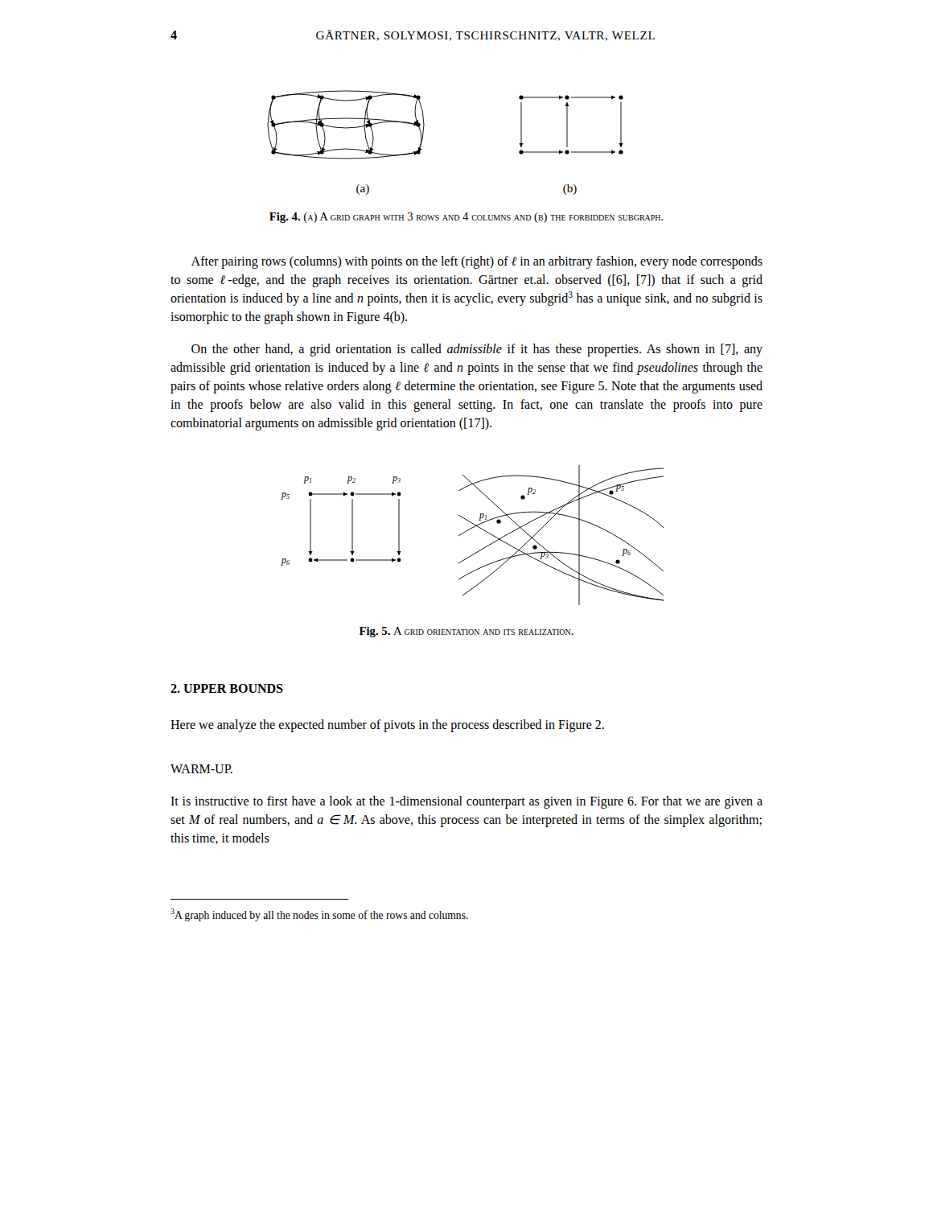4 GÄRTNER, SOLYMOSI, TSCHIRSCHNITZ, VALTR, WELZL
(a)(b)
Fig. 4. (a) A grid graph with 3 rows and 4 columns and (b) the forbidden subgraph.
After pairing rows (columns) with points on the left (right) of ℓ in an arbitrary fashion, every node corresponds to some ℓ-edge, and the graph receives its orientation. Gärtner et.al. observed ([6], [7]) that if such a grid orientation is induced by a line and n points, then it is acyclic, every subgrid3 has a unique sink, and no subgrid is isomorphic to the graph shown in Figure 4(b).
On the other hand, a grid orientation is called admissible if it has these properties. As shown in [7], any admissible grid orientation is induced by a line ℓ and n points in the sense that we find pseudolines through the pairs of points whose relative orders along ℓ determine the orientation, see Figure 5. Note that the arguments used in the proofs below are also valid in this general setting. In fact, one can translate the proofs into pure combinatorial arguments on admissible grid orientation ([17]).
p5 p6 p1 p2 p3 p2 p1 p3 p5 p6
Fig. 5. A grid orientation and its realization.
2. UPPER BOUNDS
Here we analyze the expected number of pivots in the process described in Figure 2.
WARM-UP.
It is instructive to first have a look at the 1-dimensional counterpart as given in Figure 6. For that we are given a set M of real numbers, and a ∈ M. As above, this process can be interpreted in terms of the simplex algorithm; this time, it models
3A graph induced by all the nodes in some of the rows and columns.